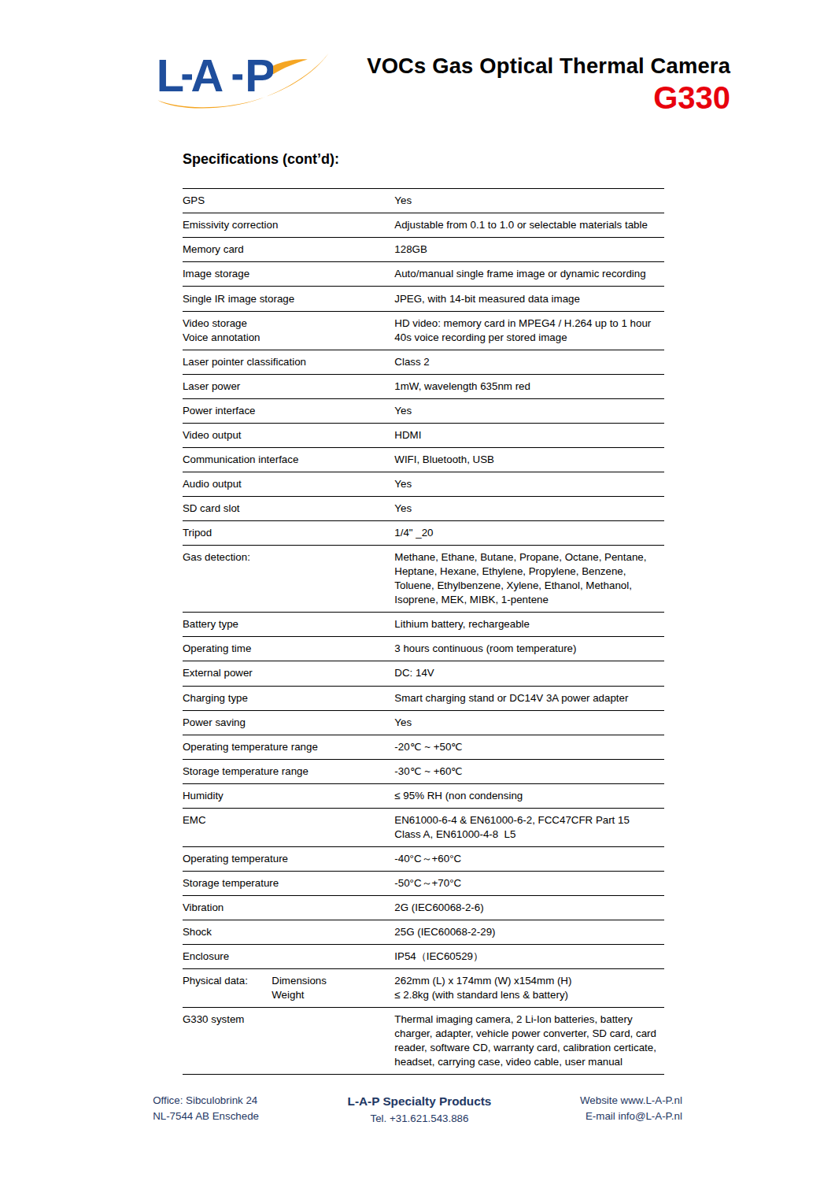L A P
VOCs Gas Optical Thermal Camera
G330
Specifications (cont’d):
| GPS | Yes |
| Emissivity correction | Adjustable from 0.1 to 1.0 or selectable materials table |
| Memory card | 128GB |
| Image storage | Auto/manual single frame image or dynamic recording |
| Single IR image storage | JPEG, with 14-bit measured data image |
| Video storage Voice annotation | HD video: memory card in MPEG4 / H.264 up to 1 hour 40s voice recording per stored image |
| Laser pointer classification | Class 2 |
| Laser power | 1mW, wavelength 635nm red |
| Power interface | Yes |
| Video output | HDMI |
| Communication interface | WIFI, Bluetooth, USB |
| Audio output | Yes |
| SD card slot | Yes |
| Tripod | 1/4" _20 |
| Gas detection: | Methane, Ethane, Butane, Propane, Octane, Pentane, Heptane, Hexane, Ethylene, Propylene, Benzene, Toluene, Ethylbenzene, Xylene, Ethanol, Methanol, Isoprene, MEK, MIBK, 1-pentene |
| Battery type | Lithium battery, rechargeable |
| Operating time | 3 hours continuous (room temperature) |
| External power | DC: 14V |
| Charging type | Smart charging stand or DC14V 3A power adapter |
| Power saving | Yes |
| Operating temperature range | -20℃ ~ +50℃ |
| Storage temperature range | -30℃ ~ +60℃ |
| Humidity | ≤ 95% RH (non condensing |
| EMC | EN61000-6-4 & EN61000-6-2, FCC47CFR Part 15 Class A, EN61000-4-8 L5 |
| Operating temperature | -40°C～+60°C |
| Storage temperature | -50°C～+70°C |
| Vibration | 2G (IEC60068-2-6) |
| Shock | 25G (IEC60068-2-29) |
| Enclosure | IP54（IEC60529） |
| Physical data: Dimensions Weight | 262mm (L) x 174mm (W) x154mm (H) ≤ 2.8kg (with standard lens & battery) |
| G330 system | Thermal imaging camera, 2 Li-Ion batteries, battery charger, adapter, vehicle power converter, SD card, card reader, software CD, warranty card, calibration certicate, headset, carrying case, video cable, user manual |
Office: Sibculobrink 24
NL-7544 AB Enschede
L-A-P Specialty Products
Tel. +31.621.543.886
Website www.L-A-P.nl
E-mail info@L-A-P.nl